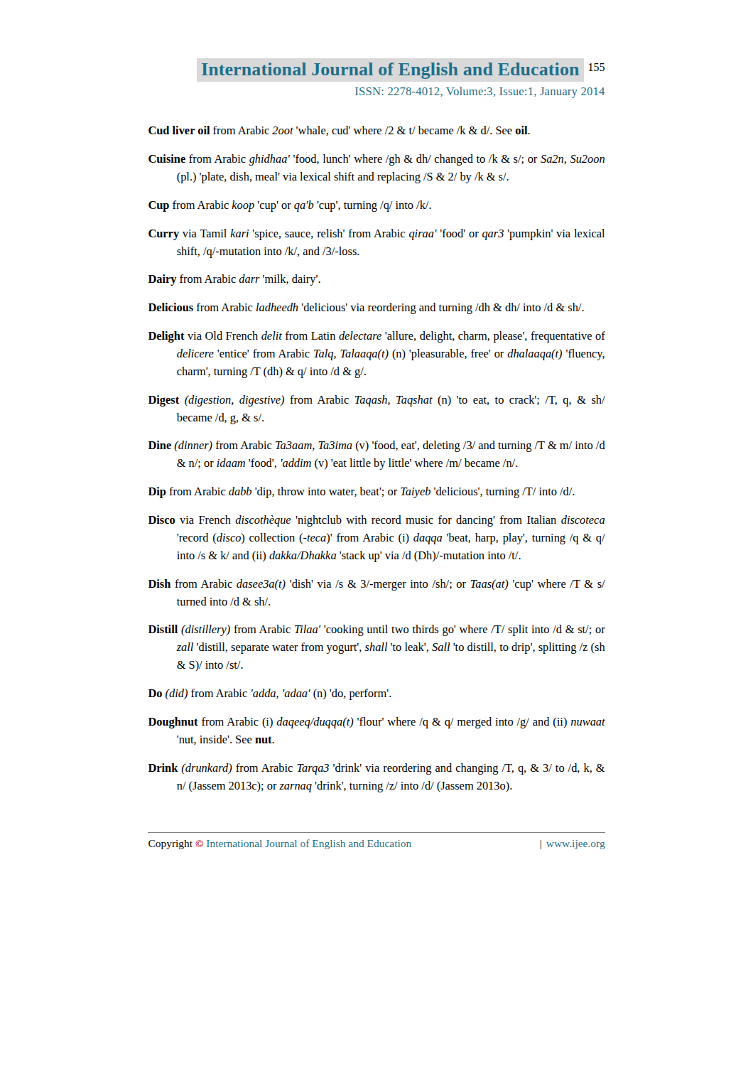International Journal of English and Education 155
ISSN: 2278-4012, Volume:3, Issue:1, January 2014
Cud liver oil from Arabic 2oot 'whale, cud' where /2 & t/ became /k & d/. See oil.
Cuisine from Arabic ghidhaa' 'food, lunch' where /gh & dh/ changed to /k & s/; or Sa2n, Su2oon (pl.) 'plate, dish, meal' via lexical shift and replacing /S & 2/ by /k & s/.
Cup from Arabic koop 'cup' or qa'b 'cup', turning /q/ into /k/.
Curry via Tamil kari 'spice, sauce, relish' from Arabic qiraa' 'food' or qar3 'pumpkin' via lexical shift, /q/-mutation into /k/, and /3/-loss.
Dairy from Arabic darr 'milk, dairy'.
Delicious from Arabic ladheedh 'delicious' via reordering and turning /dh & dh/ into /d & sh/.
Delight via Old French delit from Latin delectare 'allure, delight, charm, please', frequentative of delicere 'entice' from Arabic Talq, Talaaqa(t) (n) 'pleasurable, free' or dhalaaqa(t) 'fluency, charm', turning /T (dh) & q/ into /d & g/.
Digest (digestion, digestive) from Arabic Taqash, Taqshat (n) 'to eat, to crack'; /T, q, & sh/ became /d, g, & s/.
Dine (dinner) from Arabic Ta3aam, Ta3ima (v) 'food, eat', deleting /3/ and turning /T & m/ into /d & n/; or idaam 'food', 'addim (v) 'eat little by little' where /m/ became /n/.
Dip from Arabic dabb 'dip, throw into water, beat'; or Taiyeb 'delicious', turning /T/ into /d/.
Disco via French discothèque 'nightclub with record music for dancing' from Italian discoteca 'record (disco) collection (-teca)' from Arabic (i) daqqa 'beat, harp, play', turning /q & q/ into /s & k/ and (ii) dakka/Dhakka 'stack up' via /d (Dh)/-mutation into /t/.
Dish from Arabic dasee3a(t) 'dish' via /s & 3/-merger into /sh/; or Taas(at) 'cup' where /T & s/ turned into /d & sh/.
Distill (distillery) from Arabic Tilaa' 'cooking until two thirds go' where /T/ split into /d & st/; or zall 'distill, separate water from yogurt', shall 'to leak', Sall 'to distill, to drip', splitting /z (sh & S)/ into /st/.
Do (did) from Arabic 'adda, 'adaa' (n) 'do, perform'.
Doughnut from Arabic (i) daqeeq/duqqa(t) 'flour' where /q & q/ merged into /g/ and (ii) nuwaat 'nut, inside'. See nut.
Drink (drunkard) from Arabic Tarqa3 'drink' via reordering and changing /T, q, & 3/ to /d, k, & n/ (Jassem 2013c); or zarnaq 'drink', turning /z/ into /d/ (Jassem 2013o).
Copyright © International Journal of English and Education |www.ijee.org